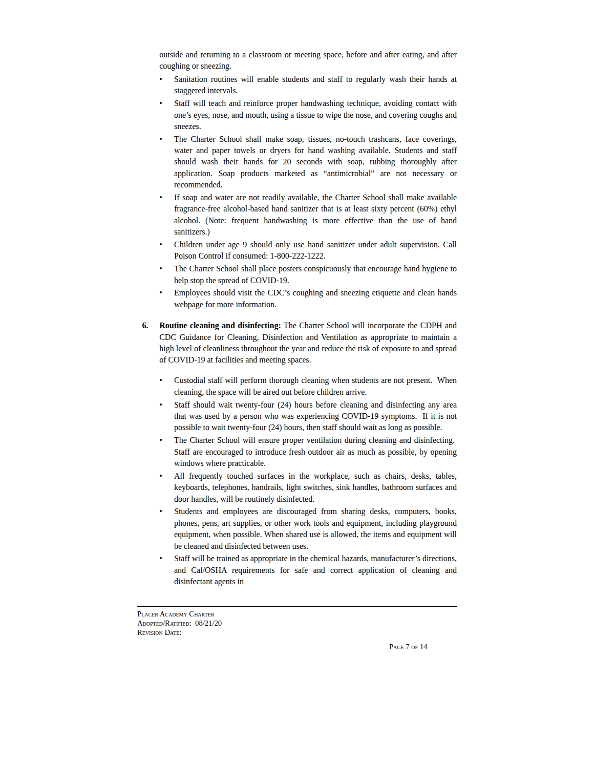outside and returning to a classroom or meeting space, before and after eating, and after coughing or sneezing.
Sanitation routines will enable students and staff to regularly wash their hands at staggered intervals.
Staff will teach and reinforce proper handwashing technique, avoiding contact with one’s eyes, nose, and mouth, using a tissue to wipe the nose, and covering coughs and sneezes.
The Charter School shall make soap, tissues, no-touch trashcans, face coverings, water and paper towels or dryers for hand washing available. Students and staff should wash their hands for 20 seconds with soap, rubbing thoroughly after application. Soap products marketed as “antimicrobial” are not necessary or recommended.
If soap and water are not readily available, the Charter School shall make available fragrance-free alcohol-based hand sanitizer that is at least sixty percent (60%) ethyl alcohol. (Note: frequent handwashing is more effective than the use of hand sanitizers.)
Children under age 9 should only use hand sanitizer under adult supervision. Call Poison Control if consumed: 1-800-222-1222.
The Charter School shall place posters conspicuously that encourage hand hygiene to help stop the spread of COVID-19.
Employees should visit the CDC’s coughing and sneezing etiquette and clean hands webpage for more information.
6. Routine cleaning and disinfecting: The Charter School will incorporate the CDPH and CDC Guidance for Cleaning, Disinfection and Ventilation as appropriate to maintain a high level of cleanliness throughout the year and reduce the risk of exposure to and spread of COVID-19 at facilities and meeting spaces.
Custodial staff will perform thorough cleaning when students are not present. When cleaning, the space will be aired out before children arrive.
Staff should wait twenty-four (24) hours before cleaning and disinfecting any area that was used by a person who was experiencing COVID-19 symptoms. If it is not possible to wait twenty-four (24) hours, then staff should wait as long as possible.
The Charter School will ensure proper ventilation during cleaning and disinfecting. Staff are encouraged to introduce fresh outdoor air as much as possible, by opening windows where practicable.
All frequently touched surfaces in the workplace, such as chairs, desks, tables, keyboards, telephones, handrails, light switches, sink handles, bathroom surfaces and door handles, will be routinely disinfected.
Students and employees are discouraged from sharing desks, computers, books, phones, pens, art supplies, or other work tools and equipment, including playground equipment, when possible. When shared use is allowed, the items and equipment will be cleaned and disinfected between uses.
Staff will be trained as appropriate in the chemical hazards, manufacturer’s directions, and Cal/OSHA requirements for safe and correct application of cleaning and disinfectant agents in
Placer Academy Charter
Adopted/Ratified: 08/21/20
Revision Date:
Page 7 of 14